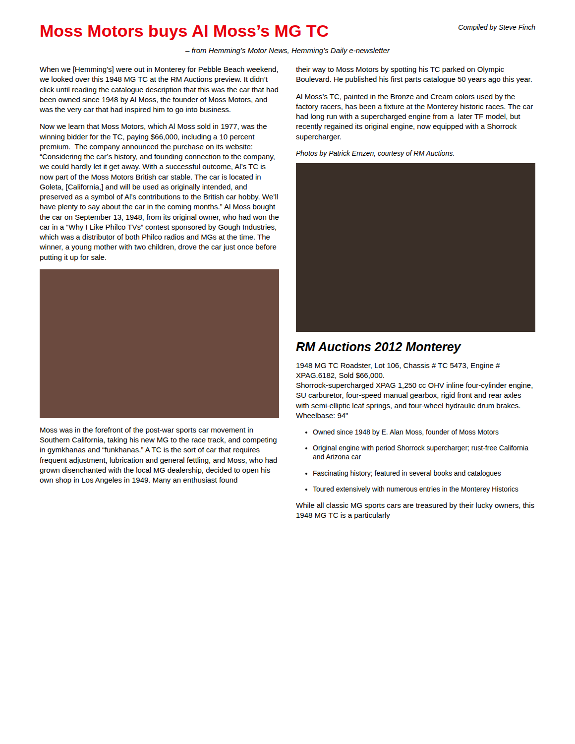Moss Motors buys Al Moss’s MG TC
Compiled by Steve Finch
– from Hemming’s Motor News, Hemming’s Daily e-newsletter
When we [Hemming’s] were out in Monterey for Pebble Beach weekend, we looked over this 1948 MG TC at the RM Auctions preview. It didn’t click until reading the catalogue description that this was the car that had been owned since 1948 by Al Moss, the founder of Moss Motors, and was the very car that had inspired him to go into business.
Now we learn that Moss Motors, which Al Moss sold in 1977, was the winning bidder for the TC, paying $66,000, including a 10 percent premium. The company announced the purchase on its website: “Considering the car’s history, and founding connection to the company, we could hardly let it get away. With a successful outcome, Al’s TC is now part of the Moss Motors British car stable. The car is located in Goleta, [California,] and will be used as originally intended, and preserved as a symbol of Al’s contributions to the British car hobby. We’ll have plenty to say about the car in the coming months.” Al Moss bought the car on September 13, 1948, from its original owner, who had won the car in a “Why I Like Philco TVs” contest sponsored by Gough Industries, which was a distributor of both Philco radios and MGs at the time. The winner, a young mother with two children, drove the car just once before putting it up for sale.
Moss was in the forefront of the post-war sports car movement in Southern California, taking his new MG to the race track, and competing in gymkhanas and “funkhanas.” A TC is the sort of car that requires frequent adjustment, lubrication and general fettling, and Moss, who had grown disenchanted with the local MG dealership, decided to open his own shop in Los Angeles in 1949. Many an enthusiast found
their way to Moss Motors by spotting his TC parked on Olympic Boulevard. He published his first parts catalogue 50 years ago this year.
Al Moss’s TC, painted in the Bronze and Cream colors used by the factory racers, has been a fixture at the Monterey historic races. The car had long run with a supercharged engine from a later TF model, but recently regained its original engine, now equipped with a Shorrock supercharger.
Photos by Patrick Ernzen, courtesy of RM Auctions.
RM Auctions 2012 Monterey
1948 MG TC Roadster, Lot 106, Chassis # TC 5473, Engine # XPAG.6182, Sold $66,000.
Shorrock-supercharged XPAG 1,250 cc OHV inline four-cylinder engine, SU carburetor, four-speed manual gearbox, rigid front and rear axles with semi-elliptic leaf springs, and four-wheel hydraulic drum brakes. Wheelbase: 94"
Owned since 1948 by E. Alan Moss, founder of Moss Motors
Original engine with period Shorrock supercharger; rust-free California and Arizona car
Fascinating history; featured in several books and catalogues
Toured extensively with numerous entries in the Monterey Historics
While all classic MG sports cars are treasured by their lucky owners, this 1948 MG TC is a particularly